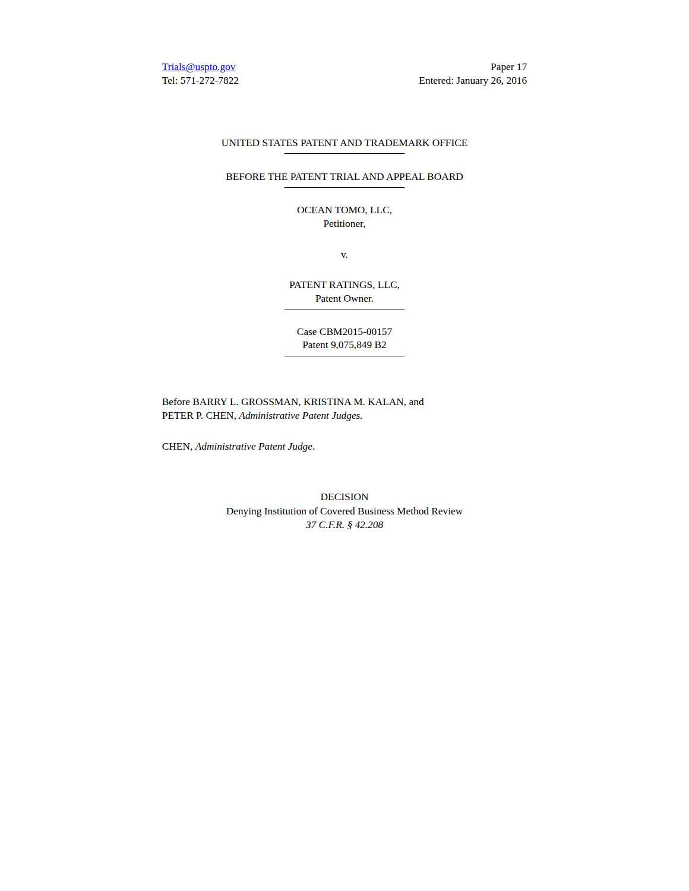Trials@uspto.gov
Tel: 571-272-7822
Paper 17
Entered: January 26, 2016
UNITED STATES PATENT AND TRADEMARK OFFICE
BEFORE THE PATENT TRIAL AND APPEAL BOARD
OCEAN TOMO, LLC,
Petitioner,
v.
PATENT RATINGS, LLC,
Patent Owner.
Case CBM2015-00157
Patent 9,075,849 B2
Before BARRY L. GROSSMAN, KRISTINA M. KALAN, and
PETER P. CHEN, Administrative Patent Judges.
CHEN, Administrative Patent Judge.
DECISION
Denying Institution of Covered Business Method Review
37 C.F.R. § 42.208